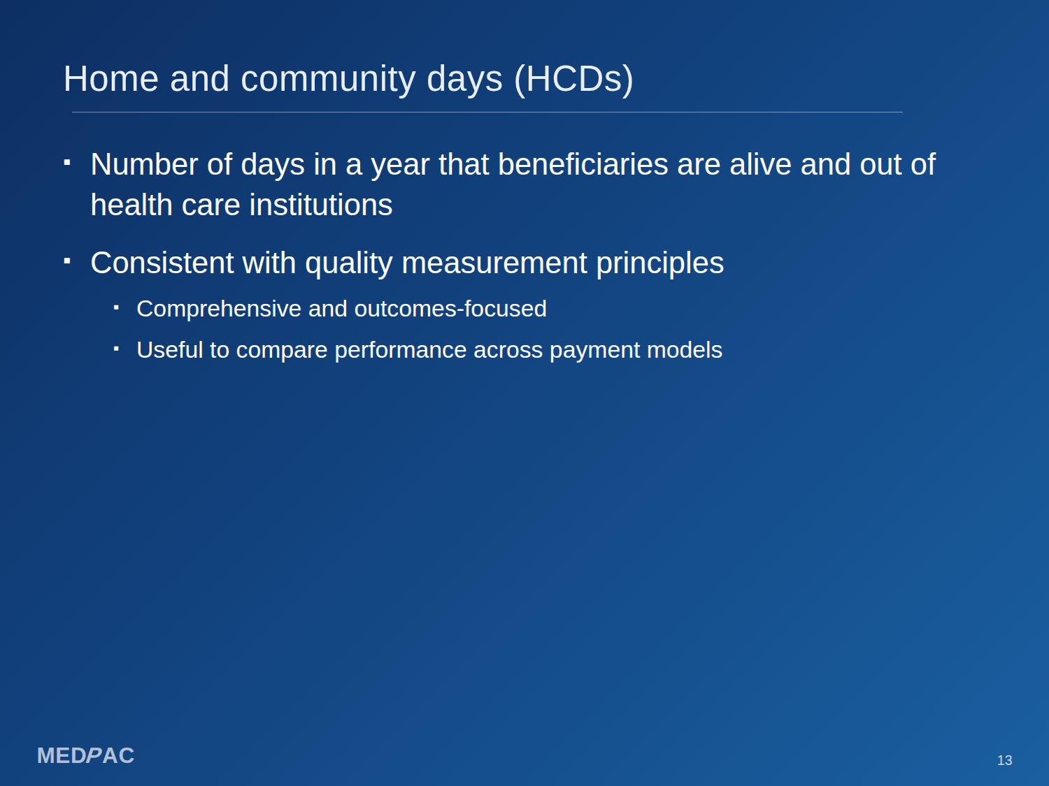Home and community days (HCDs)
Number of days in a year that beneficiaries are alive and out of health care institutions
Consistent with quality measurement principles
Comprehensive and outcomes-focused
Useful to compare performance across payment models
MEDPAC
13